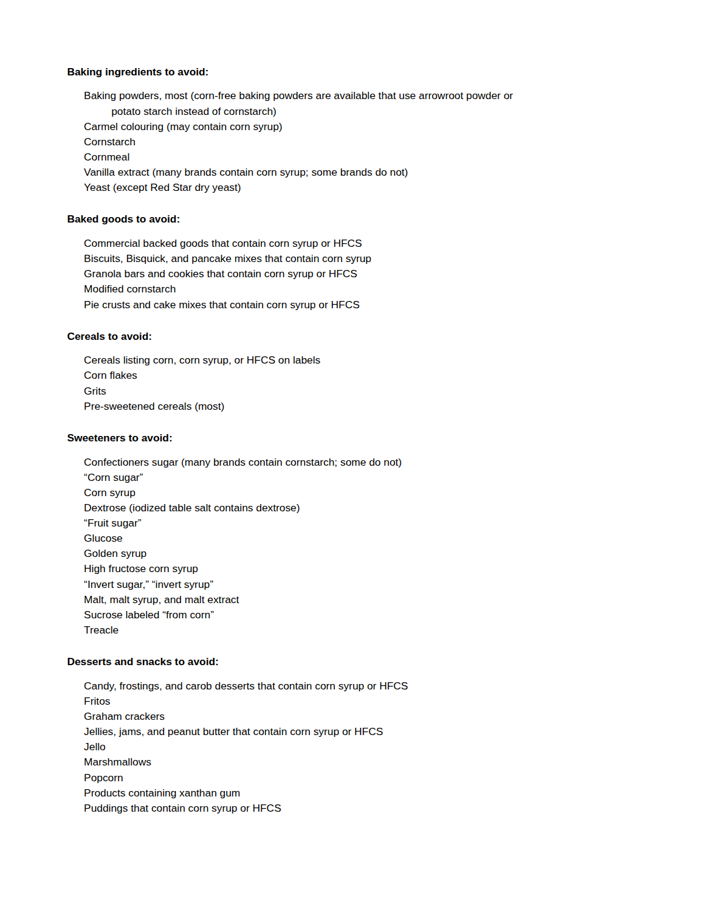Baking ingredients to avoid:
Baking powders, most (corn-free baking powders are available that use arrowroot powder or
potato starch instead of cornstarch)
Carmel colouring (may contain corn syrup)
Cornstarch
Cornmeal
Vanilla extract (many brands contain corn syrup; some brands do not)
Yeast (except Red Star dry yeast)
Baked goods to avoid:
Commercial backed goods that contain corn syrup or HFCS
Biscuits, Bisquick, and pancake mixes that contain corn syrup
Granola bars and cookies that contain corn syrup or HFCS
Modified cornstarch
Pie crusts and cake mixes that contain corn syrup or HFCS
Cereals to avoid:
Cereals listing corn, corn syrup, or HFCS on labels
Corn flakes
Grits
Pre-sweetened cereals (most)
Sweeteners to avoid:
Confectioners sugar (many brands contain cornstarch; some do not)
“Corn sugar”
Corn syrup
Dextrose (iodized table salt contains dextrose)
“Fruit sugar”
Glucose
Golden syrup
High fructose corn syrup
“Invert sugar,” “invert syrup”
Malt, malt syrup, and malt extract
Sucrose labeled “from corn”
Treacle
Desserts and snacks to avoid:
Candy, frostings, and carob desserts that contain corn syrup or HFCS
Fritos
Graham crackers
Jellies, jams, and peanut butter that contain corn syrup or HFCS
Jello
Marshmallows
Popcorn
Products containing xanthan gum
Puddings that contain corn syrup or HFCS